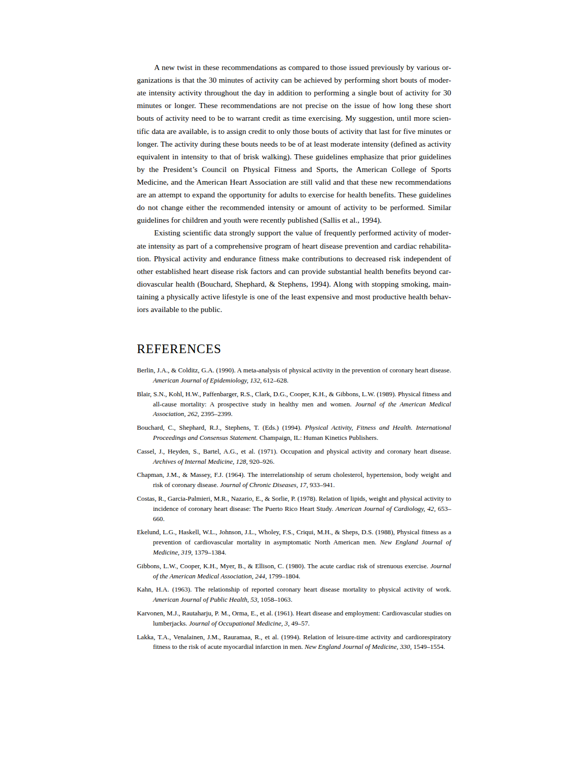A new twist in these recommendations as compared to those issued previously by various organizations is that the 30 minutes of activity can be achieved by performing short bouts of moderate intensity activity throughout the day in addition to performing a single bout of activity for 30 minutes or longer. These recommendations are not precise on the issue of how long these short bouts of activity need to be to warrant credit as time exercising. My suggestion, until more scientific data are available, is to assign credit to only those bouts of activity that last for five minutes or longer. The activity during these bouts needs to be of at least moderate intensity (defined as activity equivalent in intensity to that of brisk walking). These guidelines emphasize that prior guidelines by the President’s Council on Physical Fitness and Sports, the American College of Sports Medicine, and the American Heart Association are still valid and that these new recommendations are an attempt to expand the opportunity for adults to exercise for health benefits. These guidelines do not change either the recommended intensity or amount of activity to be performed. Similar guidelines for children and youth were recently published (Sallis et al., 1994).
Existing scientific data strongly support the value of frequently performed activity of moderate intensity as part of a comprehensive program of heart disease prevention and cardiac rehabilitation. Physical activity and endurance fitness make contributions to decreased risk independent of other established heart disease risk factors and can provide substantial health benefits beyond cardiovascular health (Bouchard, Shephard, & Stephens, 1994). Along with stopping smoking, maintaining a physically active lifestyle is one of the least expensive and most productive health behaviors available to the public.
REFERENCES
Berlin, J.A., & Colditz, G.A. (1990). A meta-analysis of physical activity in the prevention of coronary heart disease. American Journal of Epidemiology, 132, 612–628.
Blair, S.N., Kohl, H.W., Paffenbarger, R.S., Clark, D.G., Cooper, K.H., & Gibbons, L.W. (1989). Physical fitness and all-cause mortality: A prospective study in healthy men and women. Journal of the American Medical Association, 262, 2395–2399.
Bouchard, C., Shephard, R.J., Stephens, T. (Eds.) (1994). Physical Activity, Fitness and Health. International Proceedings and Consensus Statement. Champaign, IL: Human Kinetics Publishers.
Cassel, J., Heyden, S., Bartel, A.G., et al. (1971). Occupation and physical activity and coronary heart disease. Archives of Internal Medicine, 128, 920–926.
Chapman, J.M., & Massey, F.J. (1964). The interrelationship of serum cholesterol, hypertension, body weight and risk of coronary disease. Journal of Chronic Diseases, 17, 933–941.
Costas, R., Garcia-Palmieri, M.R., Nazario, E., & Sorlie, P. (1978). Relation of lipids, weight and physical activity to incidence of coronary heart disease: The Puerto Rico Heart Study. American Journal of Cardiology, 42, 653–660.
Ekelund, L.G., Haskell, W.L., Johnson, J.L., Wholey, F.S., Criqui, M.H., & Sheps, D.S. (1988), Physical fitness as a prevention of cardiovascular mortality in asymptomatic North American men. New England Journal of Medicine, 319, 1379–1384.
Gibbons, L.W., Cooper, K.H., Myer, B., & Ellison, C. (1980). The acute cardiac risk of strenuous exercise. Journal of the American Medical Association, 244, 1799–1804.
Kahn, H.A. (1963). The relationship of reported coronary heart disease mortality to physical activity of work. American Journal of Public Health, 53, 1058–1063.
Karvonen, M.J., Rautaharju, P. M., Orma, E., et al. (1961). Heart disease and employment: Cardiovascular studies on lumberjacks. Journal of Occupational Medicine, 3, 49–57.
Lakka, T.A., Venalainen, J.M., Rauramaa, R., et al. (1994). Relation of leisure-time activity and cardiorespiratory fitness to the risk of acute myocardial infarction in men. New England Journal of Medicine, 330, 1549–1554.